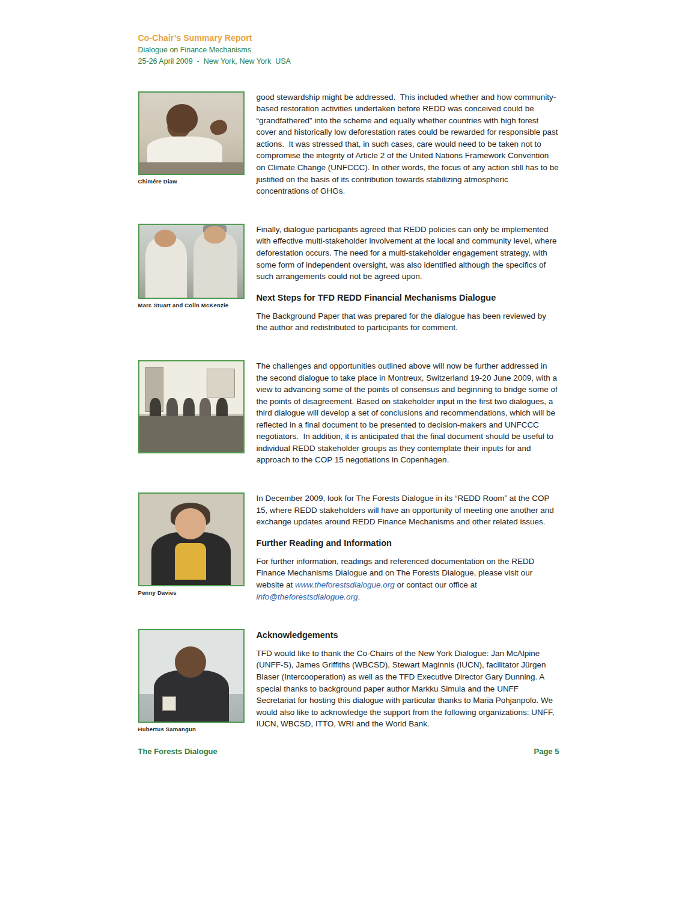Co-Chair’s Summary Report
Dialogue on Finance Mechanisms
25-26 April 2009 - New York, New York USA
Chimére Diaw
good stewardship might be addressed. This included whether and how community-based restoration activities undertaken before REDD was conceived could be “grandfathered” into the scheme and equally whether countries with high forest cover and historically low deforestation rates could be rewarded for responsible past actions. It was stressed that, in such cases, care would need to be taken not to compromise the integrity of Article 2 of the United Nations Framework Convention on Climate Change (UNFCCC). In other words, the focus of any action still has to be justified on the basis of its contribution towards stabilizing atmospheric concentrations of GHGs.
Marc Stuart and Colin McKenzie
Finally, dialogue participants agreed that REDD policies can only be implemented with effective multi-stakeholder involvement at the local and community level, where deforestation occurs. The need for a multi-stakeholder engagement strategy, with some form of independent oversight, was also identified although the specifics of such arrangements could not be agreed upon.
Next Steps for TFD REDD Financial Mechanisms Dialogue
The Background Paper that was prepared for the dialogue has been reviewed by the author and redistributed to participants for comment.
The challenges and opportunities outlined above will now be further addressed in the second dialogue to take place in Montreux, Switzerland 19-20 June 2009, with a view to advancing some of the points of consensus and beginning to bridge some of the points of disagreement. Based on stakeholder input in the first two dialogues, a third dialogue will develop a set of conclusions and recommendations, which will be reflected in a final document to be presented to decision-makers and UNFCCC negotiators. In addition, it is anticipated that the final document should be useful to individual REDD stakeholder groups as they contemplate their inputs for and approach to the COP 15 negotiations in Copenhagen.
Penny Davies
In December 2009, look for The Forests Dialogue in its “REDD Room” at the COP 15, where REDD stakeholders will have an opportunity of meeting one another and exchange updates around REDD Finance Mechanisms and other related issues.
Further Reading and Information
For further information, readings and referenced documentation on the REDD Finance Mechanisms Dialogue and on The Forests Dialogue, please visit our website at www.theforestsdialogue.org or contact our office at info@theforestsdialogue.org.
Hubertus Samangun
Acknowledgements
TFD would like to thank the Co-Chairs of the New York Dialogue: Jan McAlpine (UNFF-S), James Griffiths (WBCSD), Stewart Maginnis (IUCN), facilitator Jürgen Blaser (Intercooperation) as well as the TFD Executive Director Gary Dunning. A special thanks to background paper author Markku Simula and the UNFF Secretariat for hosting this dialogue with particular thanks to Maria Pohjanpolo. We would also like to acknowledge the support from the following organizations: UNFF, IUCN, WBCSD, ITTO, WRI and the World Bank.
The Forests Dialogue
Page 5